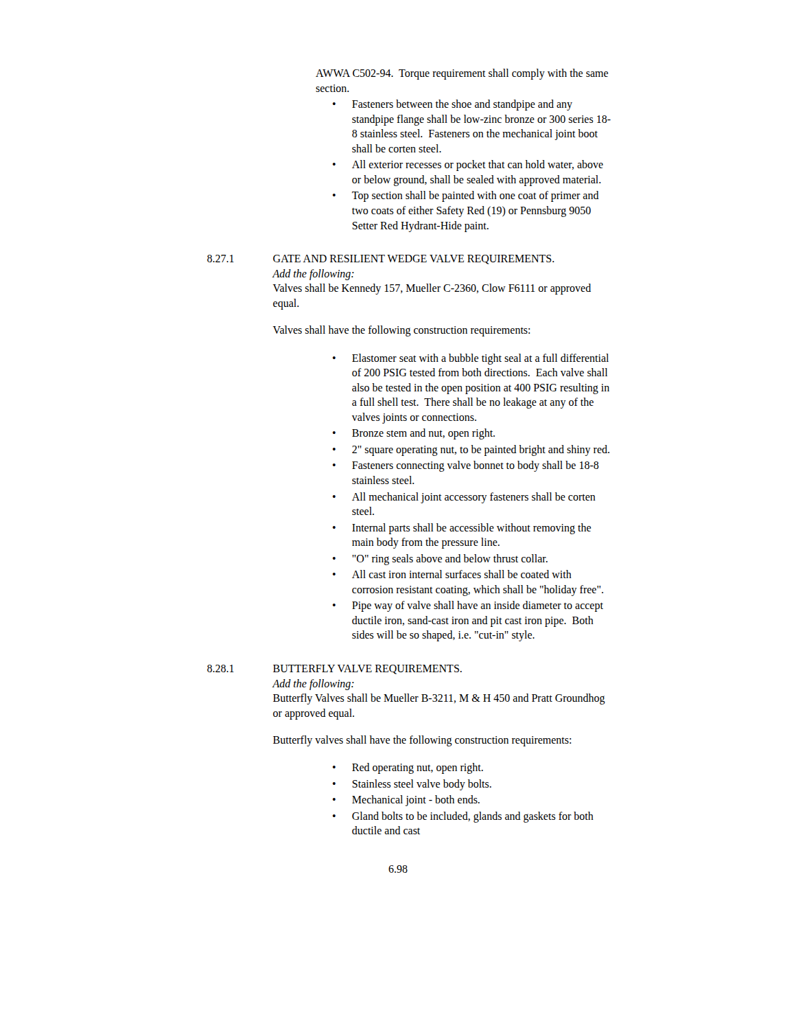AWWA C502-94. Torque requirement shall comply with the same section.
Fasteners between the shoe and standpipe and any standpipe flange shall be low-zinc bronze or 300 series 18-8 stainless steel. Fasteners on the mechanical joint boot shall be corten steel.
All exterior recesses or pocket that can hold water, above or below ground, shall be sealed with approved material.
Top section shall be painted with one coat of primer and two coats of either Safety Red (19) or Pennsburg 9050 Setter Red Hydrant-Hide paint.
8.27.1
GATE AND RESILIENT WEDGE VALVE REQUIREMENTS.
Add the following:
Valves shall be Kennedy 157, Mueller C-2360, Clow F6111 or approved equal.
Valves shall have the following construction requirements:
Elastomer seat with a bubble tight seal at a full differential of 200 PSIG tested from both directions. Each valve shall also be tested in the open position at 400 PSIG resulting in a full shell test. There shall be no leakage at any of the valves joints or connections.
Bronze stem and nut, open right.
2" square operating nut, to be painted bright and shiny red.
Fasteners connecting valve bonnet to body shall be 18-8 stainless steel.
All mechanical joint accessory fasteners shall be corten steel.
Internal parts shall be accessible without removing the main body from the pressure line.
"O" ring seals above and below thrust collar.
All cast iron internal surfaces shall be coated with corrosion resistant coating, which shall be "holiday free".
Pipe way of valve shall have an inside diameter to accept ductile iron, sand-cast iron and pit cast iron pipe. Both sides will be so shaped, i.e. "cut-in" style.
8.28.1
BUTTERFLY VALVE REQUIREMENTS.
Add the following:
Butterfly Valves shall be Mueller B-3211, M & H 450 and Pratt Groundhog or approved equal.
Butterfly valves shall have the following construction requirements:
Red operating nut, open right.
Stainless steel valve body bolts.
Mechanical joint - both ends.
Gland bolts to be included, glands and gaskets for both ductile and cast
6.98